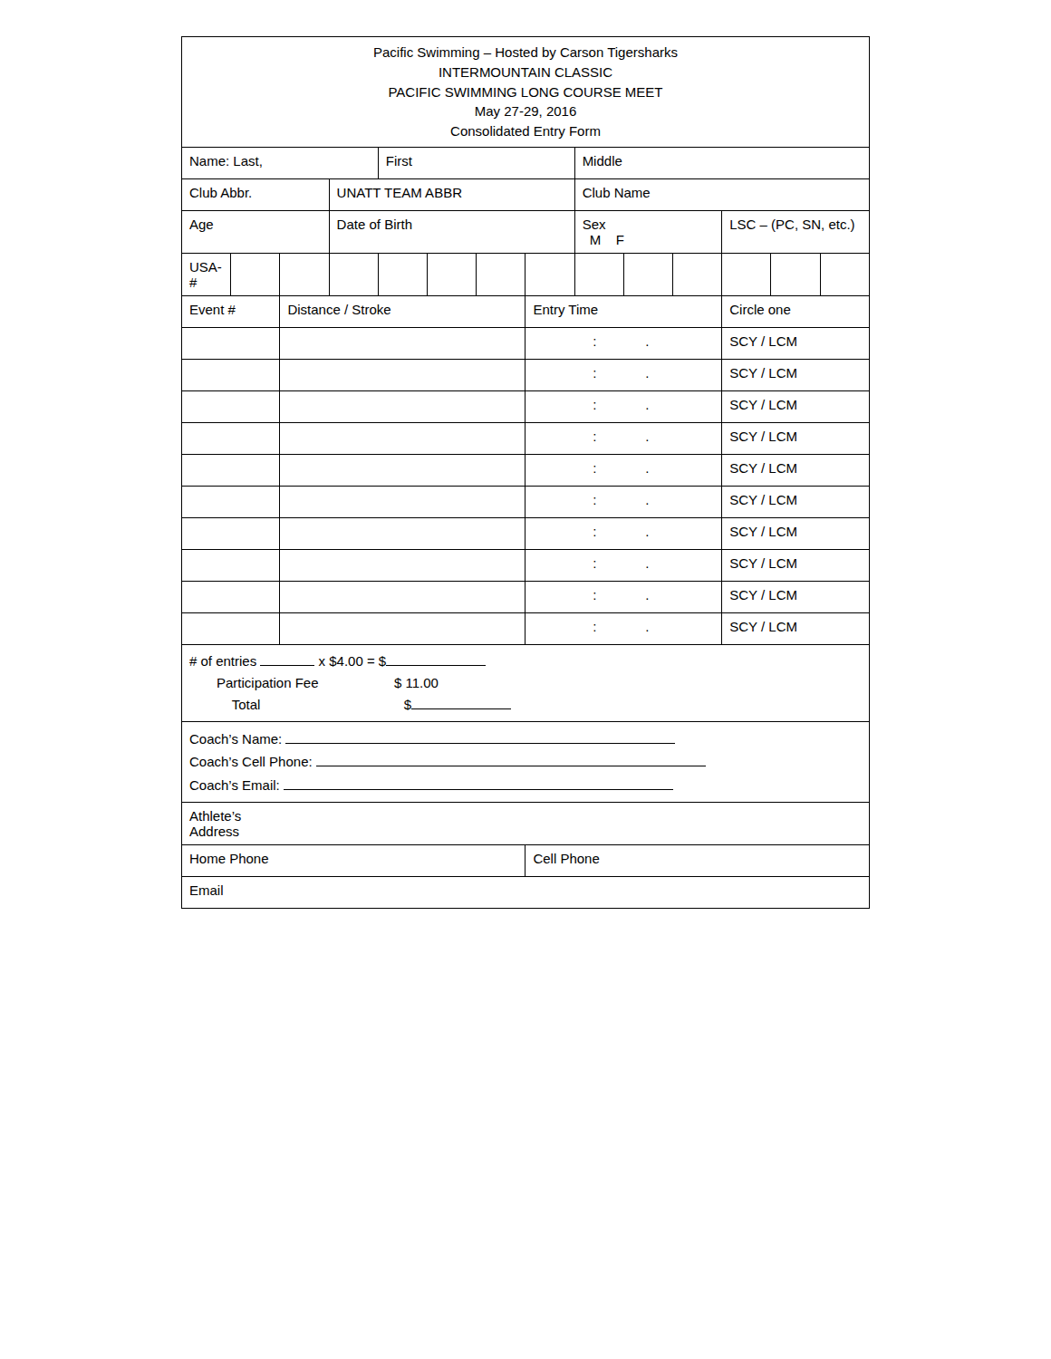| Pacific Swimming – Hosted by Carson Tigersharks INTERMOUNTAIN CLASSIC PACIFIC SWIMMING LONG COURSE MEET May 27-29, 2016 Consolidated Entry Form |
| Name: Last, | First | Middle |
| Club Abbr. | UNATT TEAM ABBR | Club Name |
| Age | Date of Birth | Sex M F | LSC – (PC, SN, etc.) |
| USA-# | | | | | | | | | | | | | |
| Event # | Distance / Stroke | Entry Time | Circle one |
| | | : . | SCY / LCM |
| | | : . | SCY / LCM |
| | | : . | SCY / LCM |
| | | : . | SCY / LCM |
| | | : . | SCY / LCM |
| | | : . | SCY / LCM |
| | | : . | SCY / LCM |
| | | : . | SCY / LCM |
| | | : . | SCY / LCM |
| | | : . | SCY / LCM |
| # of entries x $4.00 = $ Participation Fee $ 11.00 Total $ |
| Coach’s Name: Coach’s Cell Phone: Coach’s Email: |
| Athlete’s Address |
| Home Phone | Cell Phone |
| Email |